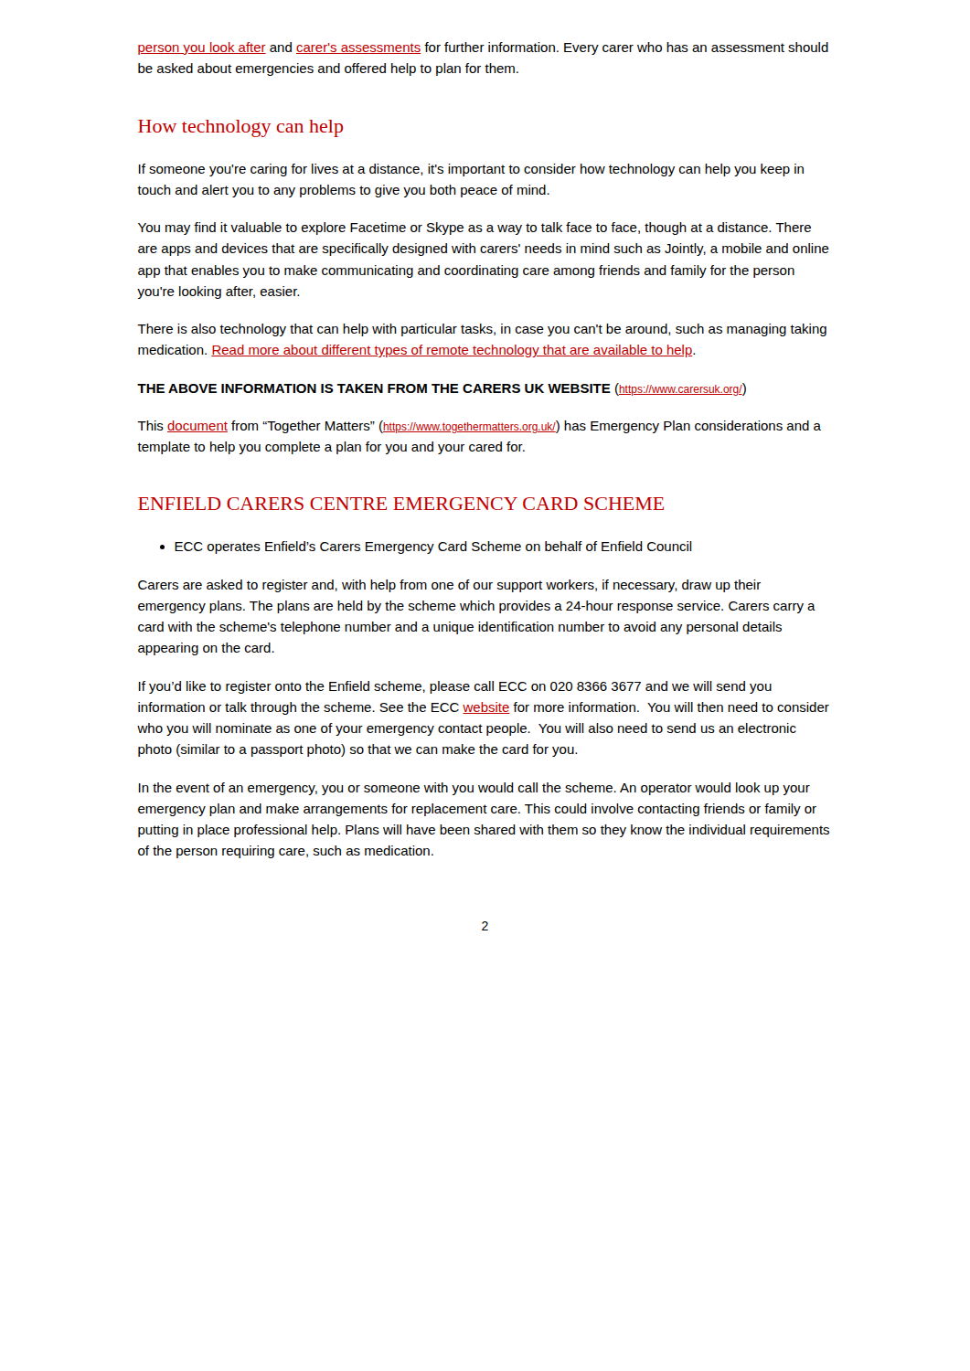person you look after and carer's assessments for further information. Every carer who has an assessment should be asked about emergencies and offered help to plan for them.
How technology can help
If someone you're caring for lives at a distance, it's important to consider how technology can help you keep in touch and alert you to any problems to give you both peace of mind.
You may find it valuable to explore Facetime or Skype as a way to talk face to face, though at a distance. There are apps and devices that are specifically designed with carers' needs in mind such as Jointly, a mobile and online app that enables you to make communicating and coordinating care among friends and family for the person you're looking after, easier.
There is also technology that can help with particular tasks, in case you can't be around, such as managing taking medication. Read more about different types of remote technology that are available to help.
THE ABOVE INFORMATION IS TAKEN FROM THE CARERS UK WEBSITE (https://www.carersuk.org/)
This document from “Together Matters” (https://www.togethermatters.org.uk/) has Emergency Plan considerations and a template to help you complete a plan for you and your cared for.
Enfield Carers Centre Emergency Card Scheme
ECC operates Enfield’s Carers Emergency Card Scheme on behalf of Enfield Council
Carers are asked to register and, with help from one of our support workers, if necessary, draw up their emergency plans. The plans are held by the scheme which provides a 24-hour response service. Carers carry a card with the scheme's telephone number and a unique identification number to avoid any personal details appearing on the card.
If you’d like to register onto the Enfield scheme, please call ECC on 020 8366 3677 and we will send you information or talk through the scheme. See the ECC website for more information. You will then need to consider who you will nominate as one of your emergency contact people. You will also need to send us an electronic photo (similar to a passport photo) so that we can make the card for you.
In the event of an emergency, you or someone with you would call the scheme. An operator would look up your emergency plan and make arrangements for replacement care. This could involve contacting friends or family or putting in place professional help. Plans will have been shared with them so they know the individual requirements of the person requiring care, such as medication.
2